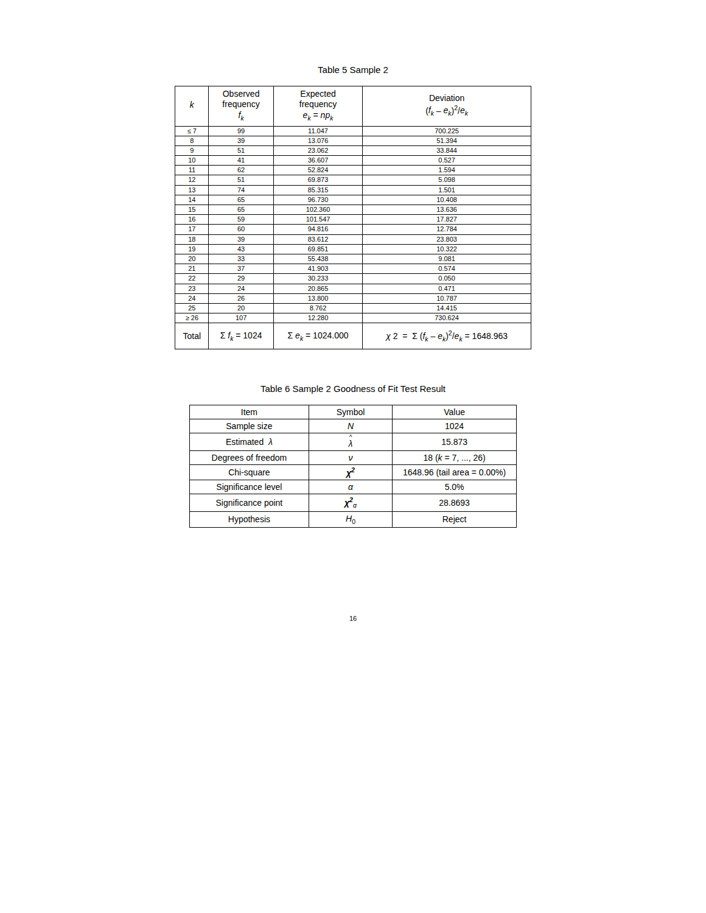Table 5 Sample 2
| k | Observed frequency f k | Expected frequency e k = np k | Deviation ( f k – e k ) 2 / e k |
| --- | --- | --- | --- |
| ≤ 7 | 99 | 11.047 | 700.225 |
| 8 | 39 | 13.076 | 51.394 |
| 9 | 51 | 23.062 | 33.844 |
| 10 | 41 | 36.607 | 0.527 |
| 11 | 62 | 52.824 | 1.594 |
| 12 | 51 | 69.873 | 5.098 |
| 13 | 74 | 85.315 | 1.501 |
| 14 | 65 | 96.730 | 10.408 |
| 15 | 65 | 102.360 | 13.636 |
| 16 | 59 | 101.547 | 17.827 |
| 17 | 60 | 94.816 | 12.784 |
| 18 | 39 | 83.612 | 23.803 |
| 19 | 43 | 69.851 | 10.322 |
| 20 | 33 | 55.438 | 9.081 |
| 21 | 37 | 41.903 | 0.574 |
| 22 | 29 | 30.233 | 0.050 |
| 23 | 24 | 20.865 | 0.471 |
| 24 | 26 | 13.800 | 10.787 |
| 25 | 20 | 8.762 | 14.415 |
| ≥ 26 | 107 | 12.280 | 730.624 |
| Total | Σ f k = 1024 | Σ e k = 1024.000 | χ 2 = Σ ( f k – e k ) 2 / e k = 1648.963 |
Table 6 Sample 2 Goodness of Fit Test Result
| Item | Symbol | Value |
| Sample size | N | 1024 |
| Estimated λ | ^ λ | 15.873 |
| Degrees of freedom | ν | 18 ( k = 7, ..., 26) |
| Chi-square | χ 2 | 1648.96 (tail area = 0.00%) |
| Significance level | α | 5.0% |
| Significance point | χ 2 α | 28.8693 |
| Hypothesis | H 0 | Reject |
16